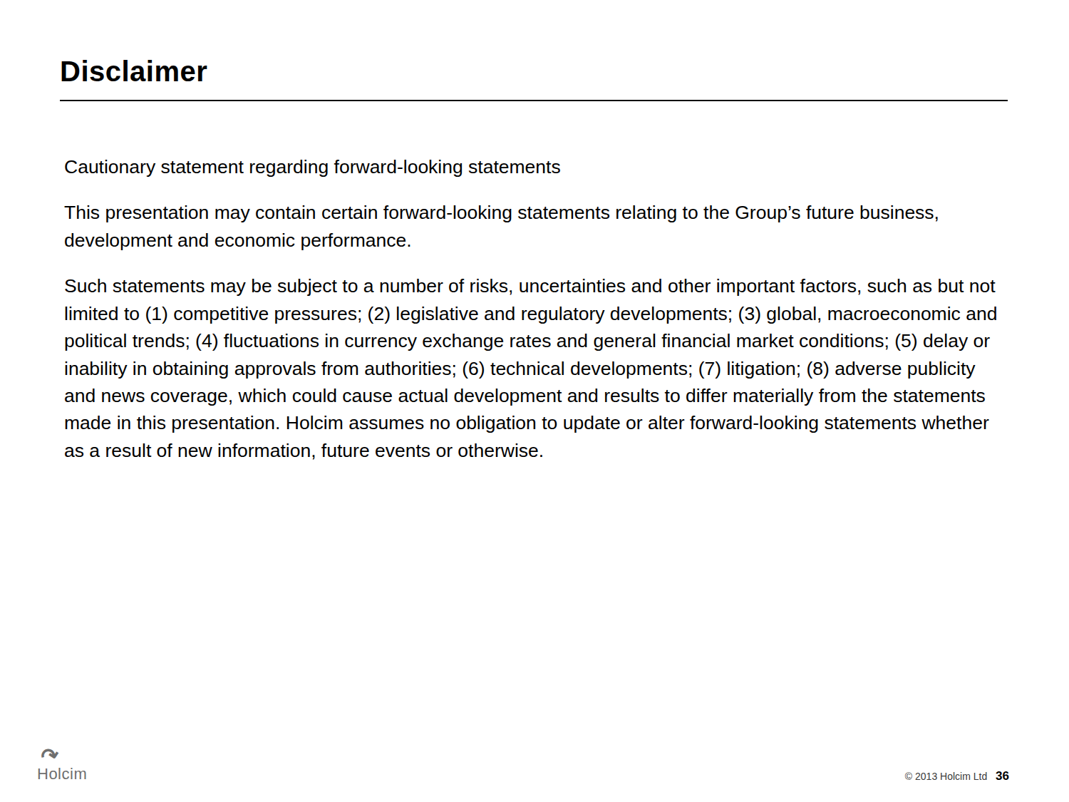Disclaimer
Cautionary statement regarding forward-looking statements
This presentation may contain certain forward-looking statements relating to the Group’s future business, development and economic performance.
Such statements may be subject to a number of risks, uncertainties and other important factors, such as but not limited to (1) competitive pressures; (2) legislative and regulatory developments; (3) global, macroeconomic and political trends; (4) fluctuations in currency exchange rates and general financial market conditions; (5) delay or inability in obtaining approvals from authorities; (6) technical developments; (7) litigation; (8) adverse publicity and news coverage, which could cause actual development and results to differ materially from the statements made in this presentation. Holcim assumes no obligation to update or alter forward-looking statements whether as a result of new information, future events or otherwise.
↷
Holcim
© 2013 Holcim Ltd 36